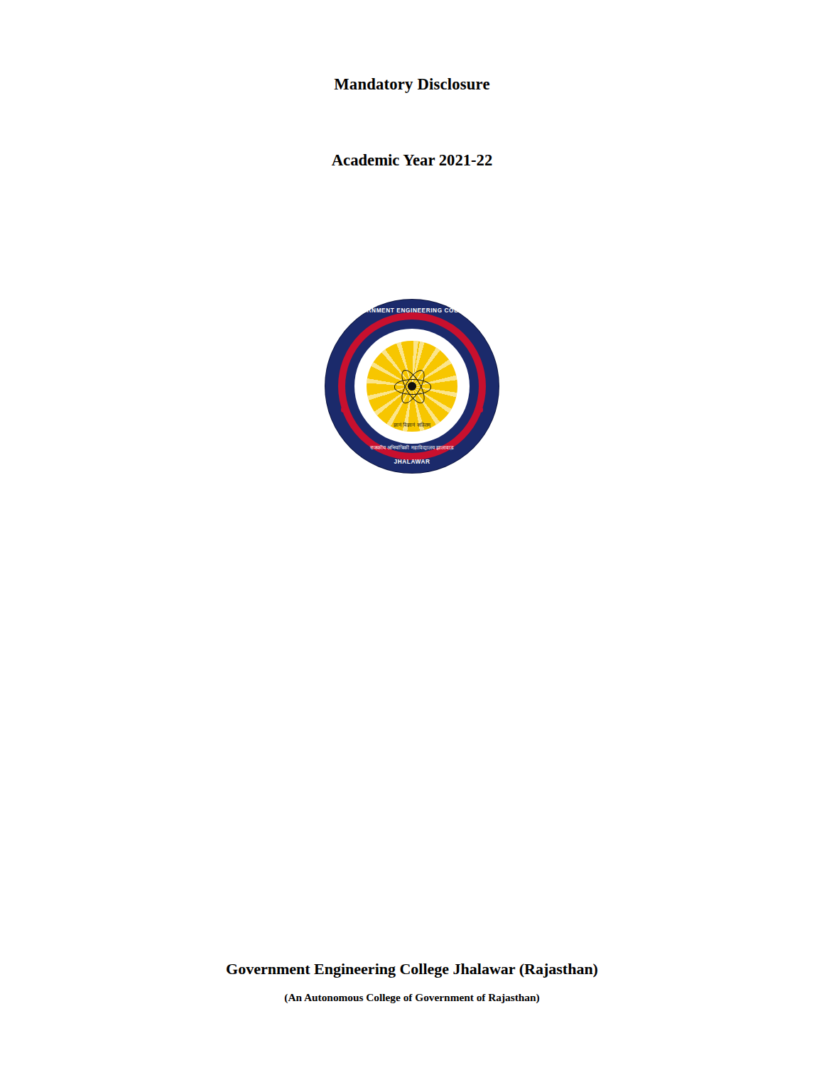Mandatory Disclosure
Academic Year 2021-22
GOVERNMENT ENGINEERING COLLEGE JHALAWAR
ज्ञानं विज्ञानं सहितम्
राजकीय अभियांत्रिकी महाविद्यालय झालावाड़
Government Engineering College Jhalawar (Rajasthan)
(An Autonomous College of Government of Rajasthan)